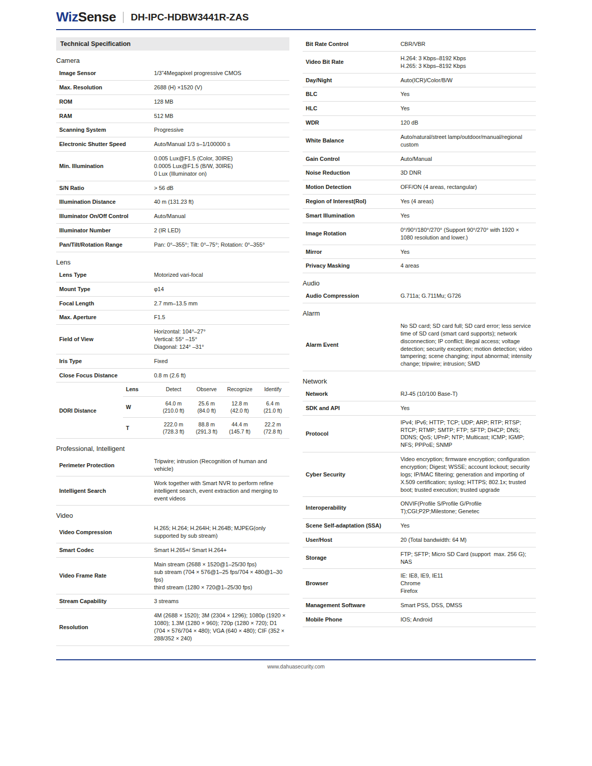Wiz Sense
DH-IPC-HDBW3441R-ZAS
Technical Specification
Camera
| Image Sensor | 1/3”4Megapixel progressive CMOS |
| Max. Resolution | 2688 (H) ×1520 (V) |
| ROM | 128 MB |
| RAM | 512 MB |
| Scanning System | Progressive |
| Electronic Shutter Speed | Auto/Manual 1/3 s–1/100000 s |
| Min. Illumination | 0.005 Lux@F1.5 (Color, 30IRE) 0.0005 Lux@F1.5 (B/W, 30IRE) 0 Lux (Illuminator on) |
| S/N Ratio | > 56 dB |
| Illumination Distance | 40 m (131.23 ft) |
| Illuminator On/Off Control | Auto/Manual |
| Illuminator Number | 2 (IR LED) |
| Pan/Tilt/Rotation Range | Pan: 0°–355°; Tilt: 0°–75°; Rotation: 0°–355° |
Lens
| Lens Type | Motorized vari-focal |
| Mount Type | φ14 |
| Focal Length | 2.7 mm–13.5 mm |
| Max. Aperture | F1.5 |
| Field of View | Horizontal: 104°–27° Vertical: 55° –15° Diagonal: 124° –31° |
| Iris Type | Fixed |
| Close Focus Distance | 0.8 m (2.6 ft) |
| DORI Distance | Lens | Detect | Observe | Recognize | Identify |
| W | 64.0 m (210.0 ft) | 25.6 m (84.0 ft) | 12.8 m (42.0 ft) | 6.4 m (21.0 ft) |
| T | 222.0 m (728.3 ft) | 88.8 m (291.3 ft) | 44.4 m (145.7 ft) | 22.2 m (72.8 ft) |
Professional, Intelligent
| Perimeter Protection | Tripwire; intrusion (Recognition of human and vehicle) |
| Intelligent Search | Work together with Smart NVR to perform refine intelligent search, event extraction and merging to event videos |
Video
| Video Compression | H.265; H.264; H.264H; H.264B; MJPEG(only supported by sub stream) |
| Smart Codec | Smart H.265+/ Smart H.264+ |
| Video Frame Rate | Main stream (2688 × 1520@1–25/30 fps) sub stream (704 × 576@1–25 fps/704 × 480@1–30 fps) third stream (1280 × 720@1–25/30 fps) |
| Stream Capability | 3 streams |
| Resolution | 4M (2688 × 1520); 3M (2304 × 1296); 1080p (1920 × 1080); 1.3M (1280 × 960); 720p (1280 × 720); D1 (704 × 576/704 × 480); VGA (640 × 480); CIF (352 × 288/352 × 240) |
| Bit Rate Control | CBR/VBR |
| Video Bit Rate | H.264: 3 Kbps–8192 Kbps H.265: 3 Kbps–8192 Kbps |
| Day/Night | Auto(ICR)/Color/B/W |
| BLC | Yes |
| HLC | Yes |
| WDR | 120 dB |
| White Balance | Auto/natural/street lamp/outdoor/manual/regional custom |
| Gain Control | Auto/Manual |
| Noise Reduction | 3D DNR |
| Motion Detection | OFF/ON (4 areas, rectangular) |
| Region of Interest(RoI) | Yes (4 areas) |
| Smart Illumination | Yes |
| Image Rotation | 0°/90°/180°/270° (Support 90°/270° with 1920 × 1080 resolution and lower.) |
| Mirror | Yes |
| Privacy Masking | 4 areas |
Audio
| Audio Compression | G.711a; G.711Mu; G726 |
Alarm
| Alarm Event | No SD card; SD card full; SD card error; less service time of SD card (smart card supports); network disconnection; IP conflict; illegal access; voltage detection; security exception; motion detection; video tampering; scene changing; input abnormal; intensity change; tripwire; intrusion; SMD |
Network
| Network | RJ-45 (10/100 Base-T) |
| SDK and API | Yes |
| Protocol | IPv4; IPv6; HTTP; TCP; UDP; ARP; RTP; RTSP; RTCP; RTMP; SMTP; FTP; SFTP; DHCP; DNS; DDNS; QoS; UPnP; NTP; Multicast; ICMP; IGMP; NFS; PPPoE; SNMP |
| Cyber Security | Video encryption; firmware encryption; configuration encryption; Digest; WSSE; account lockout; security logs; IP/MAC filtering; generation and importing of X.509 certification; syslog; HTTPS; 802.1x; trusted boot; trusted execution; trusted upgrade |
| Interoperability | ONVIF(Profile S/Profile G/Profile T);CGI;P2P;Milestone; Genetec |
| Scene Self-adaptation (SSA) | Yes |
| User/Host | 20 (Total bandwidth: 64 M) |
| Storage | FTP; SFTP; Micro SD Card (support max. 256 G); NAS |
| Browser | IE: IE8, IE9, IE11 Chrome Firefox |
| Management Software | Smart PSS, DSS, DMSS |
| Mobile Phone | IOS; Android |
www.dahuasecurity.com